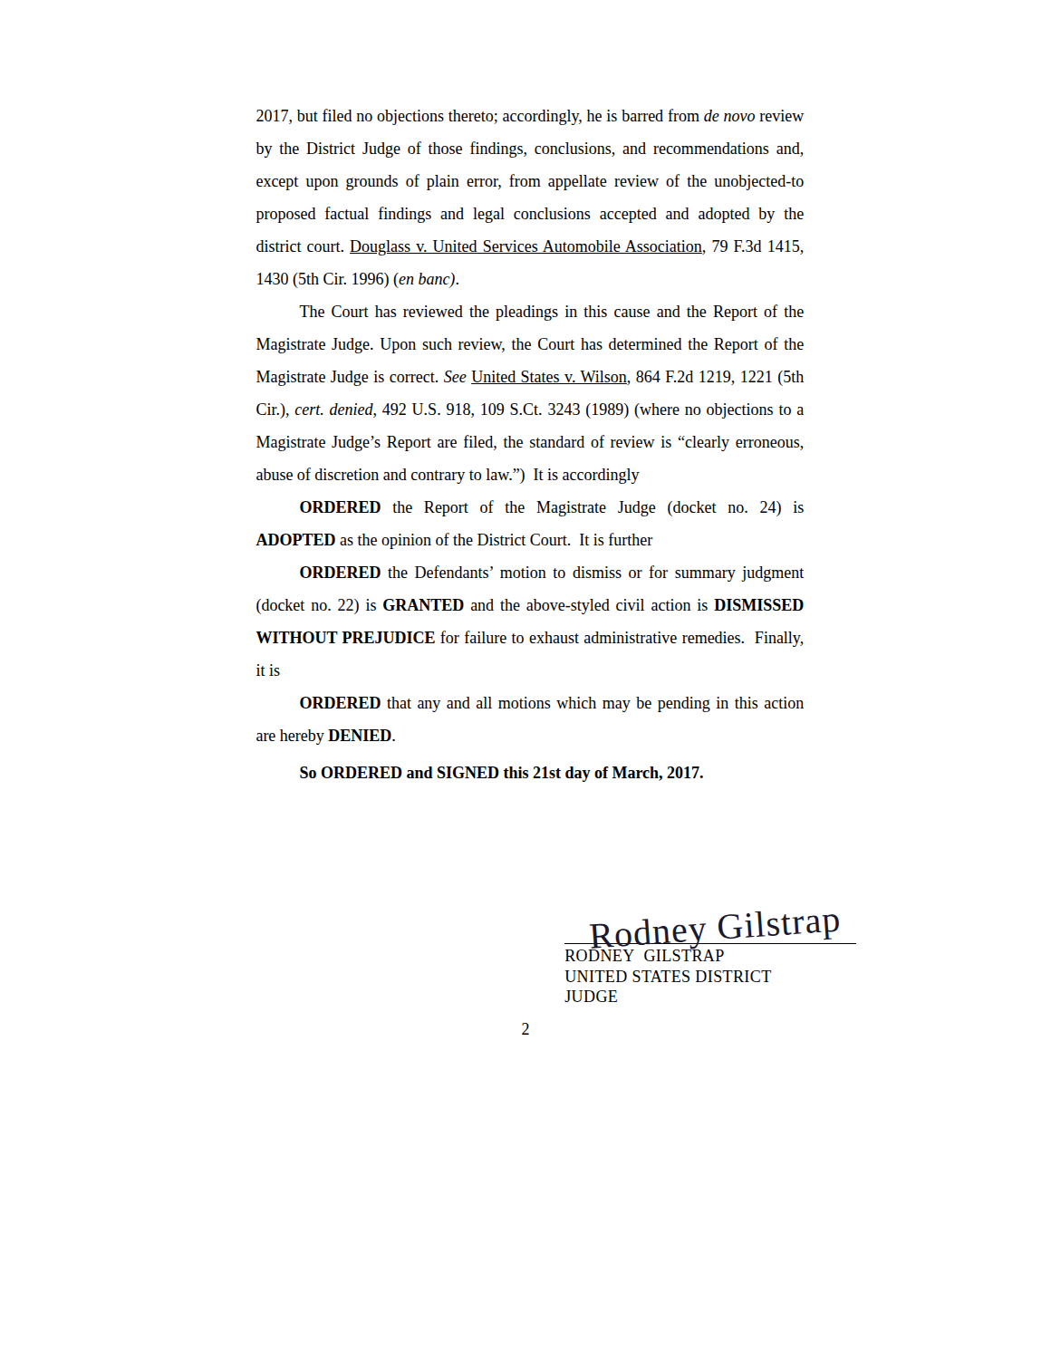2017, but filed no objections thereto; accordingly, he is barred from de novo review by the District Judge of those findings, conclusions, and recommendations and, except upon grounds of plain error, from appellate review of the unobjected-to proposed factual findings and legal conclusions accepted and adopted by the district court. Douglass v. United Services Automobile Association, 79 F.3d 1415, 1430 (5th Cir. 1996) (en banc).
The Court has reviewed the pleadings in this cause and the Report of the Magistrate Judge. Upon such review, the Court has determined the Report of the Magistrate Judge is correct. See United States v. Wilson, 864 F.2d 1219, 1221 (5th Cir.), cert. denied, 492 U.S. 918, 109 S.Ct. 3243 (1989) (where no objections to a Magistrate Judge’s Report are filed, the standard of review is “clearly erroneous, abuse of discretion and contrary to law.”) It is accordingly
ORDERED the Report of the Magistrate Judge (docket no. 24) is ADOPTED as the opinion of the District Court. It is further
ORDERED the Defendants’ motion to dismiss or for summary judgment (docket no. 22) is GRANTED and the above-styled civil action is DISMISSED WITHOUT PREJUDICE for failure to exhaust administrative remedies. Finally, it is
ORDERED that any and all motions which may be pending in this action are hereby DENIED.
So ORDERED and SIGNED this 21st day of March, 2017.
Rodney Gilstrap
RODNEY GILSTRAP
UNITED STATES DISTRICT JUDGE
2